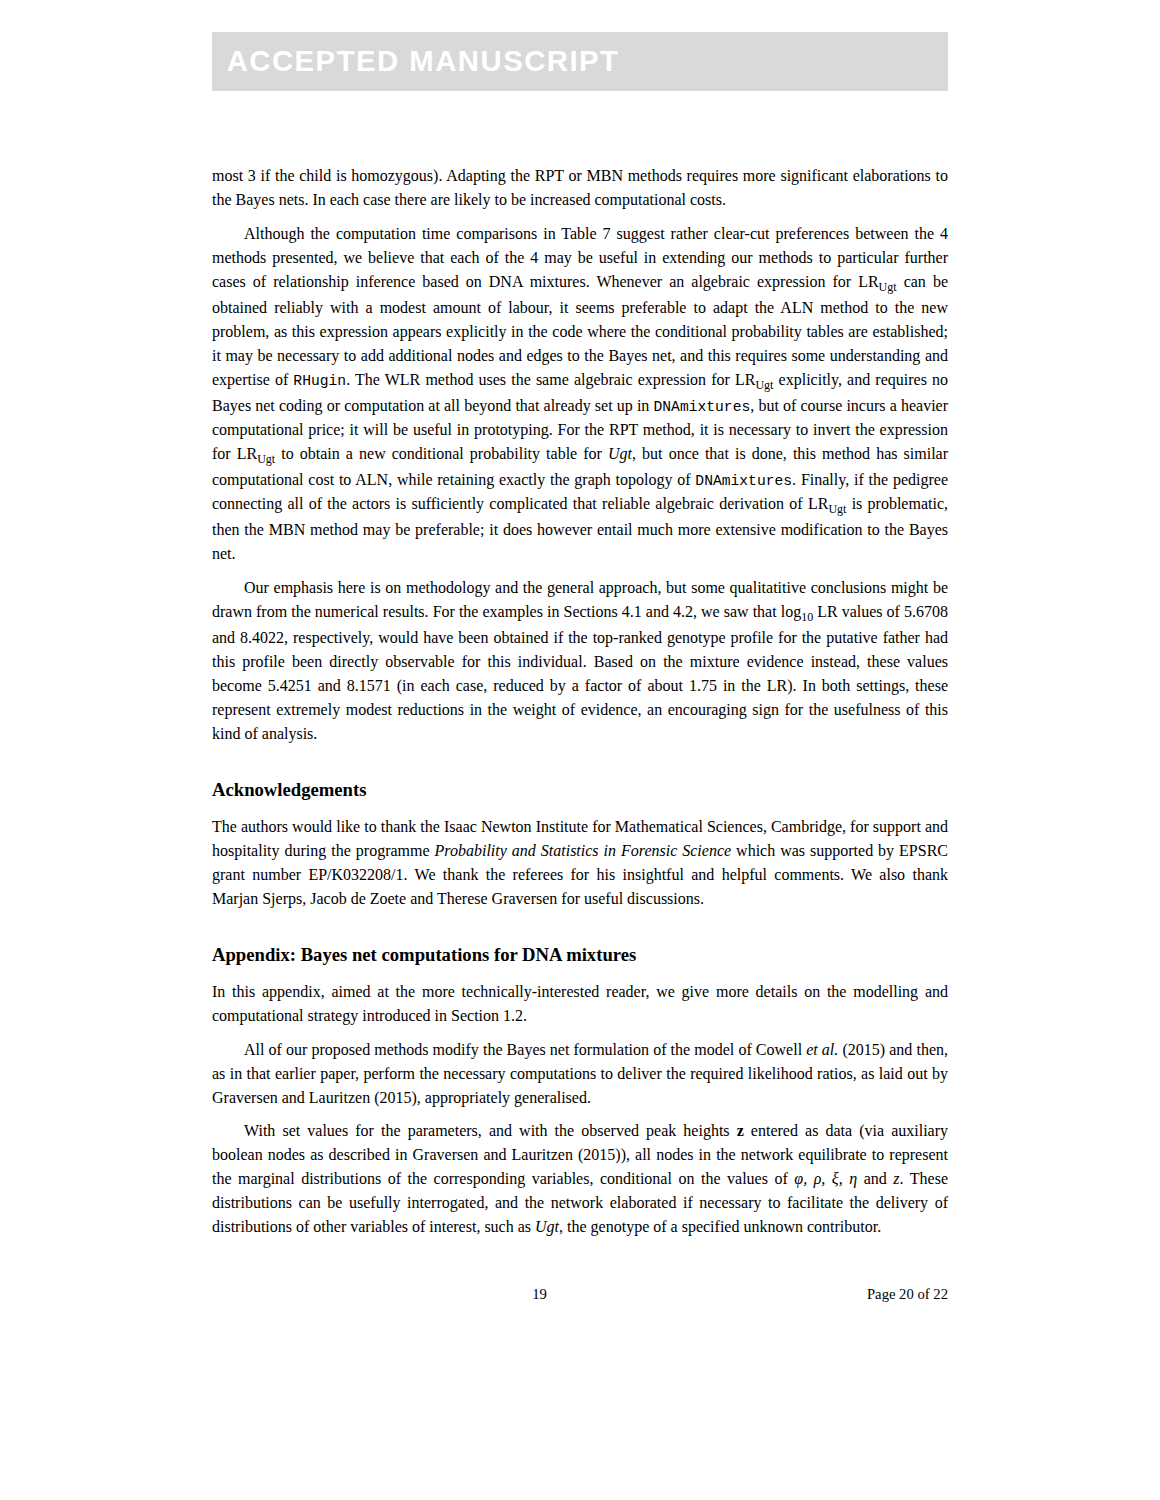ACCEPTED MANUSCRIPT
most 3 if the child is homozygous). Adapting the RPT or MBN methods requires more significant elaborations to the Bayes nets. In each case there are likely to be increased computational costs.
Although the computation time comparisons in Table 7 suggest rather clear-cut preferences between the 4 methods presented, we believe that each of the 4 may be useful in extending our methods to particular further cases of relationship inference based on DNA mixtures. Whenever an algebraic expression for LRUgt can be obtained reliably with a modest amount of labour, it seems preferable to adapt the ALN method to the new problem, as this expression appears explicitly in the code where the conditional probability tables are established; it may be necessary to add additional nodes and edges to the Bayes net, and this requires some understanding and expertise of RHugin. The WLR method uses the same algebraic expression for LRUgt explicitly, and requires no Bayes net coding or computation at all beyond that already set up in DNAmixtures, but of course incurs a heavier computational price; it will be useful in prototyping. For the RPT method, it is necessary to invert the expression for LRUgt to obtain a new conditional probability table for Ugt, but once that is done, this method has similar computational cost to ALN, while retaining exactly the graph topology of DNAmixtures. Finally, if the pedigree connecting all of the actors is sufficiently complicated that reliable algebraic derivation of LRUgt is problematic, then the MBN method may be preferable; it does however entail much more extensive modification to the Bayes net.
Our emphasis here is on methodology and the general approach, but some qualitatitive conclusions might be drawn from the numerical results. For the examples in Sections 4.1 and 4.2, we saw that log10 LR values of 5.6708 and 8.4022, respectively, would have been obtained if the top-ranked genotype profile for the putative father had this profile been directly observable for this individual. Based on the mixture evidence instead, these values become 5.4251 and 8.1571 (in each case, reduced by a factor of about 1.75 in the LR). In both settings, these represent extremely modest reductions in the weight of evidence, an encouraging sign for the usefulness of this kind of analysis.
Acknowledgements
The authors would like to thank the Isaac Newton Institute for Mathematical Sciences, Cambridge, for support and hospitality during the programme Probability and Statistics in Forensic Science which was supported by EPSRC grant number EP/K032208/1. We thank the referees for his insightful and helpful comments. We also thank Marjan Sjerps, Jacob de Zoete and Therese Graversen for useful discussions.
Appendix: Bayes net computations for DNA mixtures
In this appendix, aimed at the more technically-interested reader, we give more details on the modelling and computational strategy introduced in Section 1.2.
All of our proposed methods modify the Bayes net formulation of the model of Cowell et al. (2015) and then, as in that earlier paper, perform the necessary computations to deliver the required likelihood ratios, as laid out by Graversen and Lauritzen (2015), appropriately generalised.
With set values for the parameters, and with the observed peak heights z entered as data (via auxiliary boolean nodes as described in Graversen and Lauritzen (2015)), all nodes in the network equilibrate to represent the marginal distributions of the corresponding variables, conditional on the values of φ, ρ, ξ, η and z. These distributions can be usefully interrogated, and the network elaborated if necessary to facilitate the delivery of distributions of other variables of interest, such as Ugt, the genotype of a specified unknown contributor.
19
Page 20 of 22